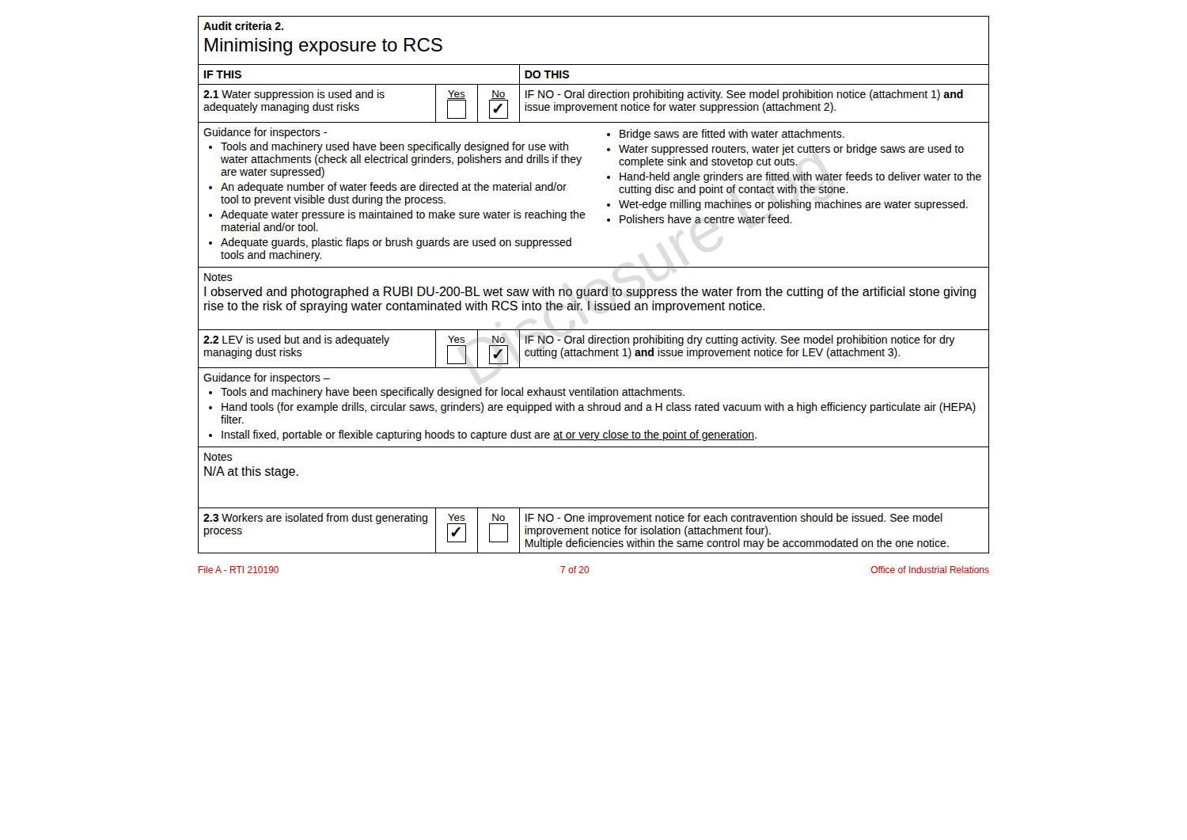Disclosure Log
| Audit criteria 2. Minimising exposure to RCS |
| IF THIS | DO THIS |
| 2.1 Water suppression is used and is adequately managing dust risks | Yes | No ✓ | IF NO - Oral direction prohibiting activity. See model prohibition notice (attachment 1) and issue improvement notice for water suppression (attachment 2). |
| Guidance for inspectors - Tools and machinery used have been specifically designed for use with water attachments (check all electrical grinders, polishers and drills if they are water supressed) An adequate number of water feeds are directed at the material and/or tool to prevent visible dust during the process. Adequate water pressure is maintained to make sure water is reaching the material and/or tool. Adequate guards, plastic flaps or brush guards are used on suppressed tools and machinery. Bridge saws are fitted with water attachments. Water suppressed routers, water jet cutters or bridge saws are used to complete sink and stovetop cut outs. Hand-held angle grinders are fitted with water feeds to deliver water to the cutting disc and point of contact with the stone. Wet-edge milling machines or polishing machines are water supressed. Polishers have a centre water feed. |
| Notes I observed and photographed a RUBI DU-200-BL wet saw with no guard to suppress the water from the cutting of the artificial stone giving rise to the risk of spraying water contaminated with RCS into the air. I issued an improvement notice. |
| 2.2 LEV is used but and is adequately managing dust risks | Yes | No ✓ | IF NO - Oral direction prohibiting dry cutting activity. See model prohibition notice for dry cutting (attachment 1) and issue improvement notice for LEV (attachment 3). |
| Guidance for inspectors – Tools and machinery have been specifically designed for local exhaust ventilation attachments. Hand tools (for example drills, circular saws, grinders) are equipped with a shroud and a H class rated vacuum with a high efficiency particulate air (HEPA) filter. Install fixed, portable or flexible capturing hoods to capture dust are at or very close to the point of generation . |
| Notes N/A at this stage. |
| 2.3 Workers are isolated from dust generating process | Yes ✓ | No | IF NO - One improvement notice for each contravention should be issued. See model improvement notice for isolation (attachment four). Multiple deficiencies within the same control may be accommodated on the one notice. |
File A - RTI 210190
7 of 20
Office of Industrial Relations